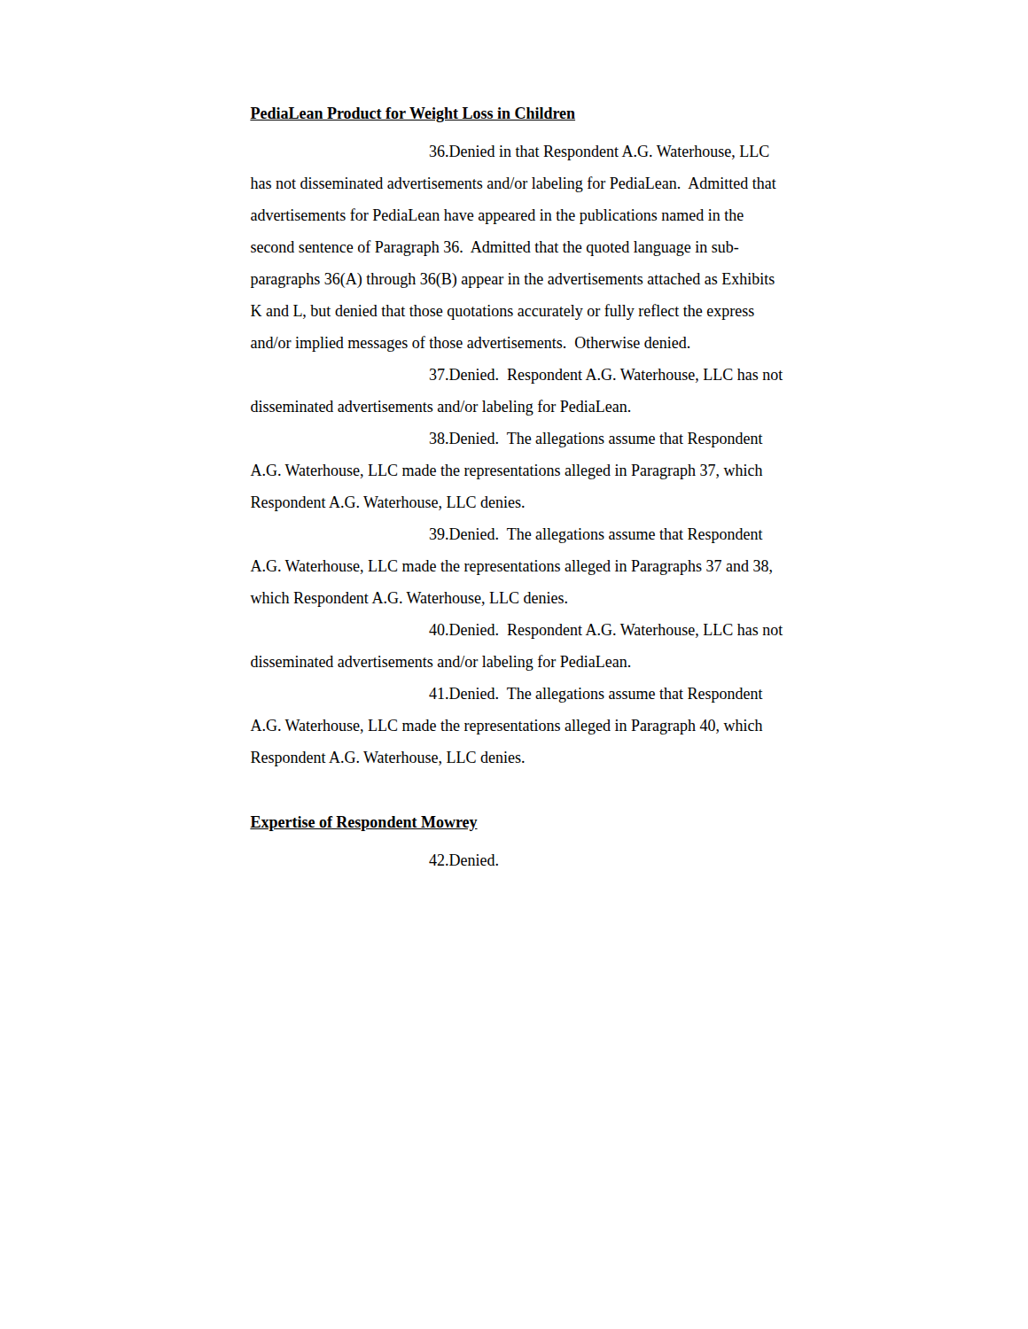PediaLean Product for Weight Loss in Children
36. Denied in that Respondent A.G. Waterhouse, LLC has not disseminated advertisements and/or labeling for PediaLean. Admitted that advertisements for PediaLean have appeared in the publications named in the second sentence of Paragraph 36. Admitted that the quoted language in sub-paragraphs 36(A) through 36(B) appear in the advertisements attached as Exhibits K and L, but denied that those quotations accurately or fully reflect the express and/or implied messages of those advertisements. Otherwise denied.
37. Denied. Respondent A.G. Waterhouse, LLC has not disseminated advertisements and/or labeling for PediaLean.
38. Denied. The allegations assume that Respondent A.G. Waterhouse, LLC made the representations alleged in Paragraph 37, which Respondent A.G. Waterhouse, LLC denies.
39. Denied. The allegations assume that Respondent A.G. Waterhouse, LLC made the representations alleged in Paragraphs 37 and 38, which Respondent A.G. Waterhouse, LLC denies.
40. Denied. Respondent A.G. Waterhouse, LLC has not disseminated advertisements and/or labeling for PediaLean.
41. Denied. The allegations assume that Respondent A.G. Waterhouse, LLC made the representations alleged in Paragraph 40, which Respondent A.G. Waterhouse, LLC denies.
Expertise of Respondent Mowrey
42. Denied.